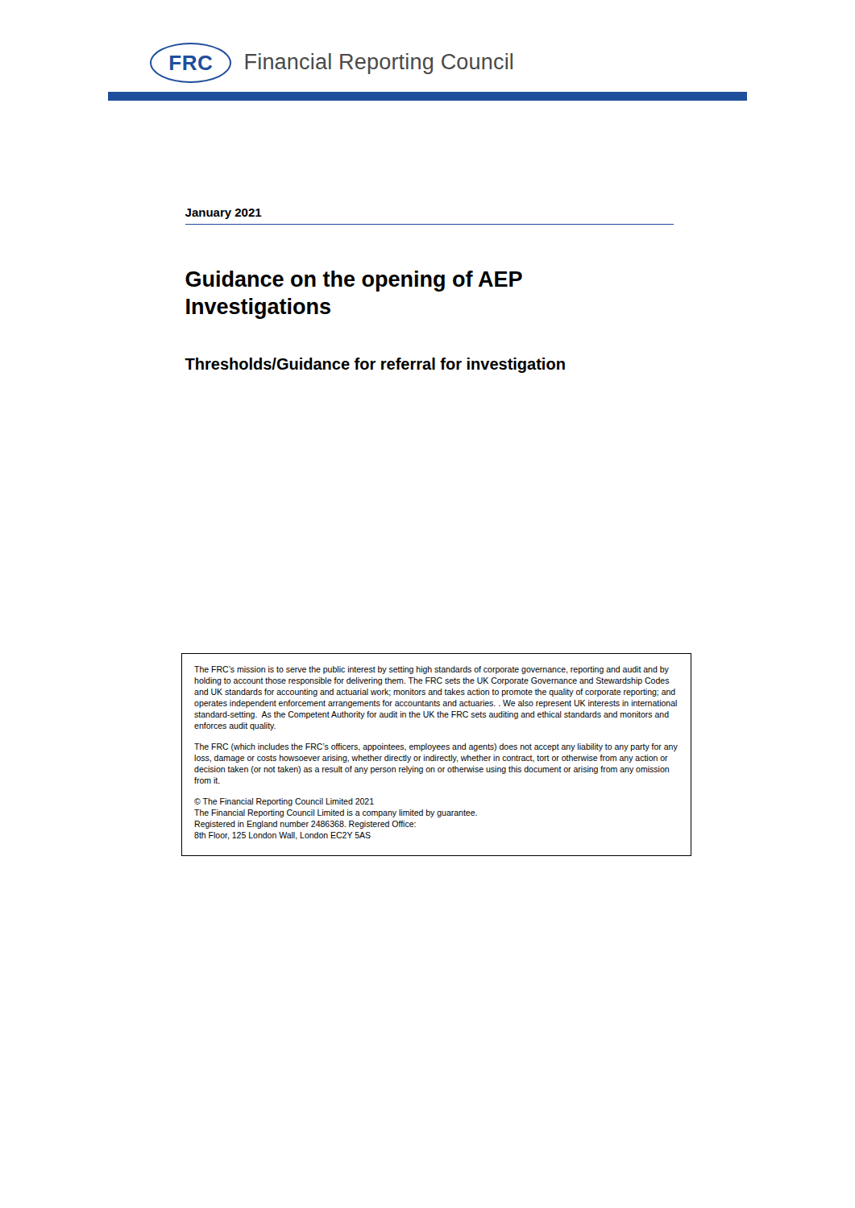FRC
Financial Reporting Council
January 2021
Guidance on the opening of AEP Investigations
Thresholds/Guidance for referral for investigation
The FRC’s mission is to serve the public interest by setting high standards of corporate governance, reporting and audit and by holding to account those responsible for delivering them. The FRC sets the UK Corporate Governance and Stewardship Codes and UK standards for accounting and actuarial work; monitors and takes action to promote the quality of corporate reporting; and operates independent enforcement arrangements for accountants and actuaries. . We also represent UK interests in international standard-setting. As the Competent Authority for audit in the UK the FRC sets auditing and ethical standards and monitors and enforces audit quality.
The FRC (which includes the FRC’s officers, appointees, employees and agents) does not accept any liability to any party for any loss, damage or costs howsoever arising, whether directly or indirectly, whether in contract, tort or otherwise from any action or decision taken (or not taken) as a result of any person relying on or otherwise using this document or arising from any omission from it.
© The Financial Reporting Council Limited 2021
The Financial Reporting Council Limited is a company limited by guarantee.
Registered in England number 2486368. Registered Office:
8th Floor, 125 London Wall, London EC2Y 5AS